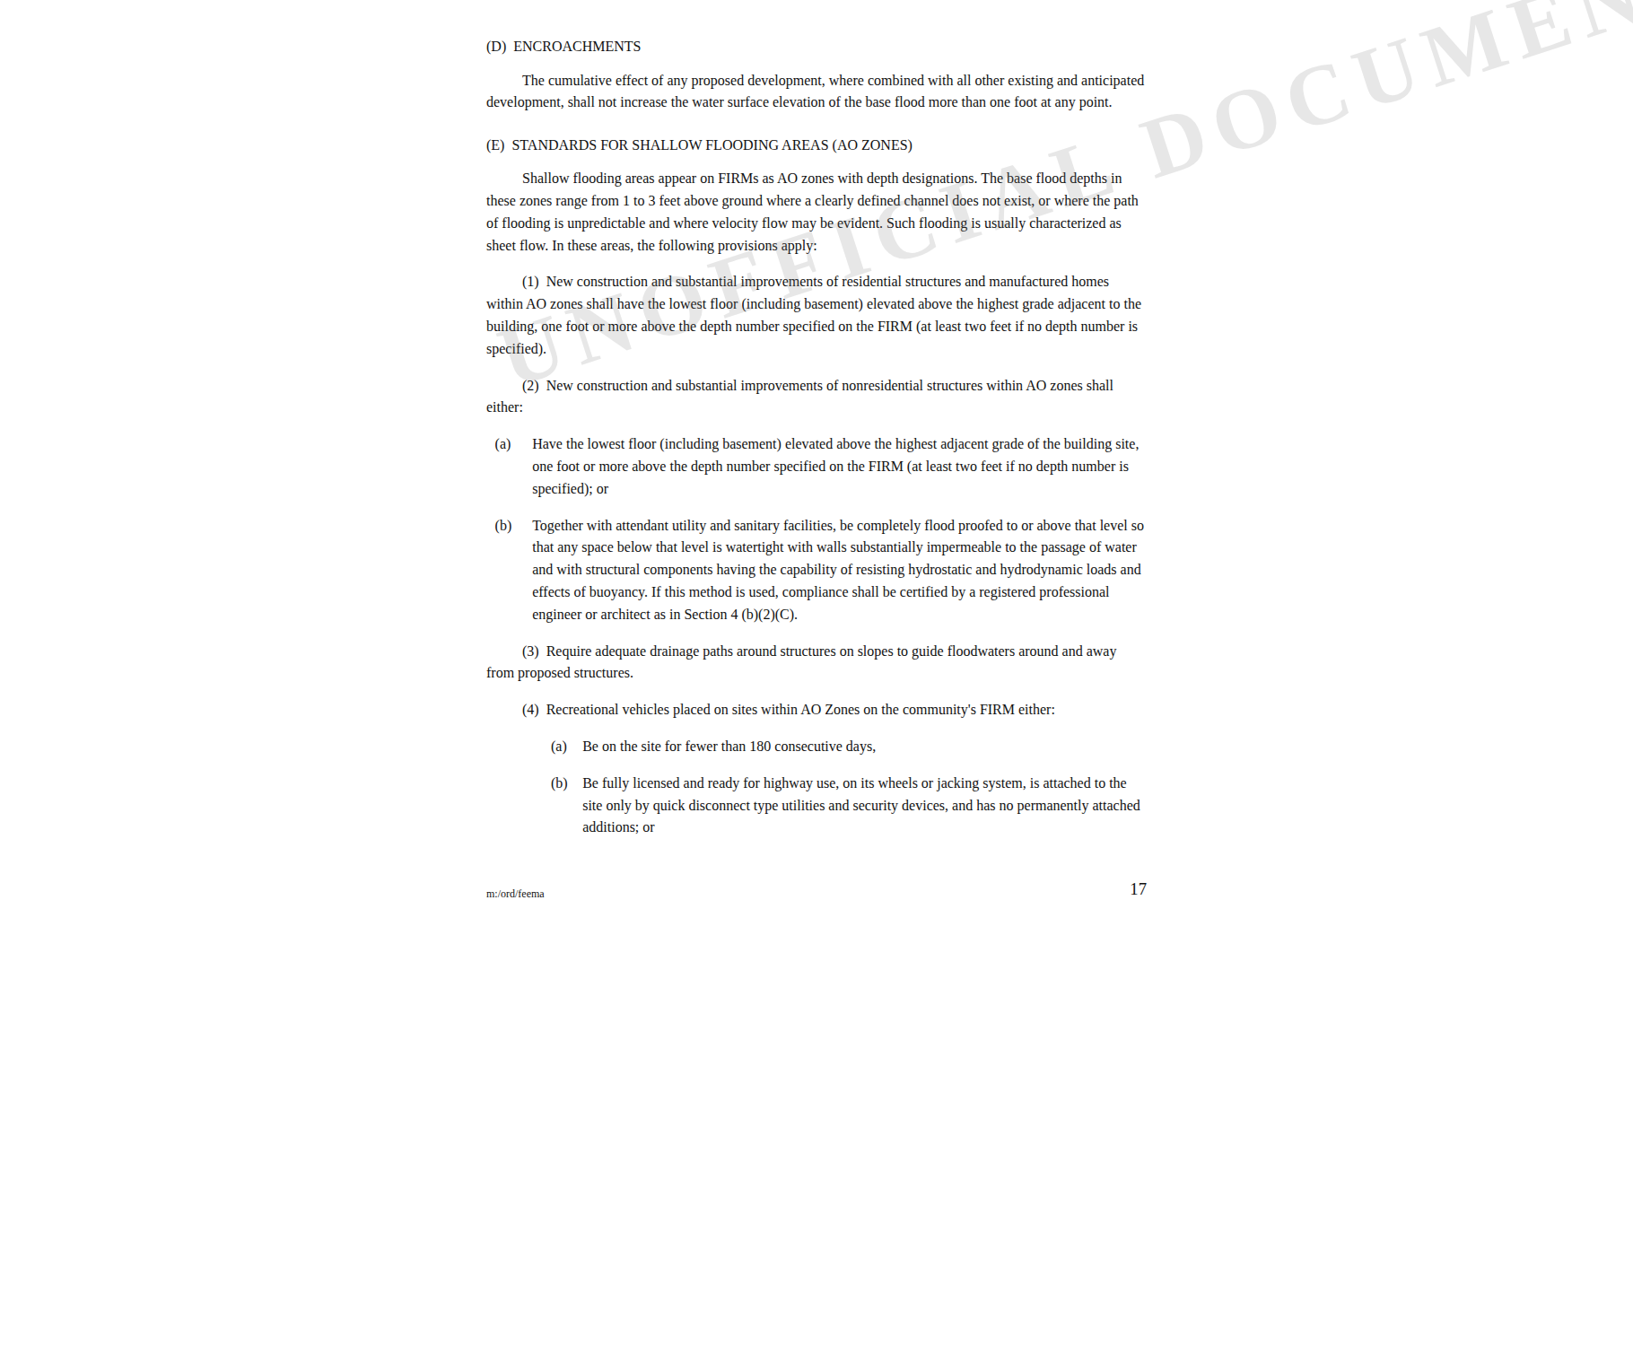UNOFFICIAL DOCUMENT
(D) ENCROACHMENTS
The cumulative effect of any proposed development, where combined with all other existing and anticipated development, shall not increase the water surface elevation of the base flood more than one foot at any point.
(E) STANDARDS FOR SHALLOW FLOODING AREAS (AO ZONES)
Shallow flooding areas appear on FIRMs as AO zones with depth designations. The base flood depths in these zones range from 1 to 3 feet above ground where a clearly defined channel does not exist, or where the path of flooding is unpredictable and where velocity flow may be evident. Such flooding is usually characterized as sheet flow. In these areas, the following provisions apply:
(1) New construction and substantial improvements of residential structures and manufactured homes within AO zones shall have the lowest floor (including basement) elevated above the highest grade adjacent to the building, one foot or more above the depth number specified on the FIRM (at least two feet if no depth number is specified).
(2) New construction and substantial improvements of nonresidential structures within AO zones shall either:
(a) Have the lowest floor (including basement) elevated above the highest adjacent grade of the building site, one foot or more above the depth number specified on the FIRM (at least two feet if no depth number is specified); or
(b) Together with attendant utility and sanitary facilities, be completely flood proofed to or above that level so that any space below that level is watertight with walls substantially impermeable to the passage of water and with structural components having the capability of resisting hydrostatic and hydrodynamic loads and effects of buoyancy. If this method is used, compliance shall be certified by a registered professional engineer or architect as in Section 4 (b)(2)(C).
(3) Require adequate drainage paths around structures on slopes to guide floodwaters around and away from proposed structures.
(4) Recreational vehicles placed on sites within AO Zones on the community's FIRM either:
(a) Be on the site for fewer than 180 consecutive days,
(b) Be fully licensed and ready for highway use, on its wheels or jacking system, is attached to the site only by quick disconnect type utilities and security devices, and has no permanently attached additions; or
m:/ord/feema 17